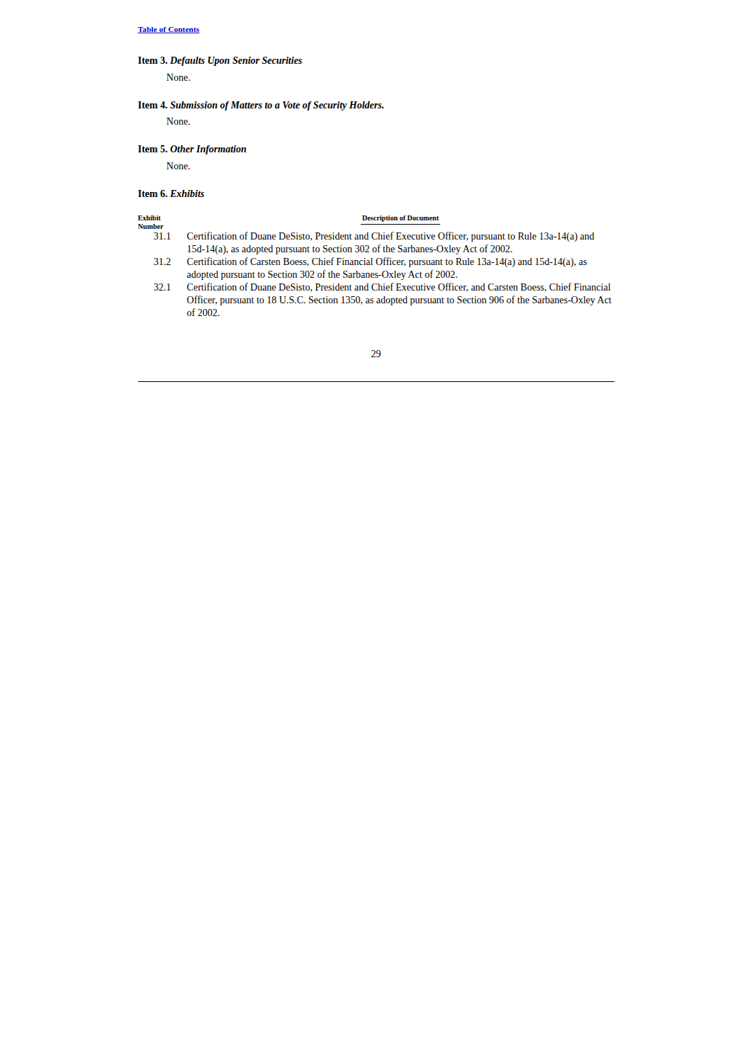Table of Contents
Item 3. Defaults Upon Senior Securities
None.
Item 4. Submission of Matters to a Vote of Security Holders.
None.
Item 5. Other Information
None.
Item 6. Exhibits
| Exhibit Number | Description of Document |
| --- | --- |
| 31.1 | Certification of Duane DeSisto, President and Chief Executive Officer, pursuant to Rule 13a-14(a) and 15d-14(a), as adopted pursuant to Section 302 of the Sarbanes-Oxley Act of 2002. |
| 31.2 | Certification of Carsten Boess, Chief Financial Officer, pursuant to Rule 13a-14(a) and 15d-14(a), as adopted pursuant to Section 302 of the Sarbanes-Oxley Act of 2002. |
| 32.1 | Certification of Duane DeSisto, President and Chief Executive Officer, and Carsten Boess, Chief Financial Officer, pursuant to 18 U.S.C. Section 1350, as adopted pursuant to Section 906 of the Sarbanes-Oxley Act of 2002. |
29